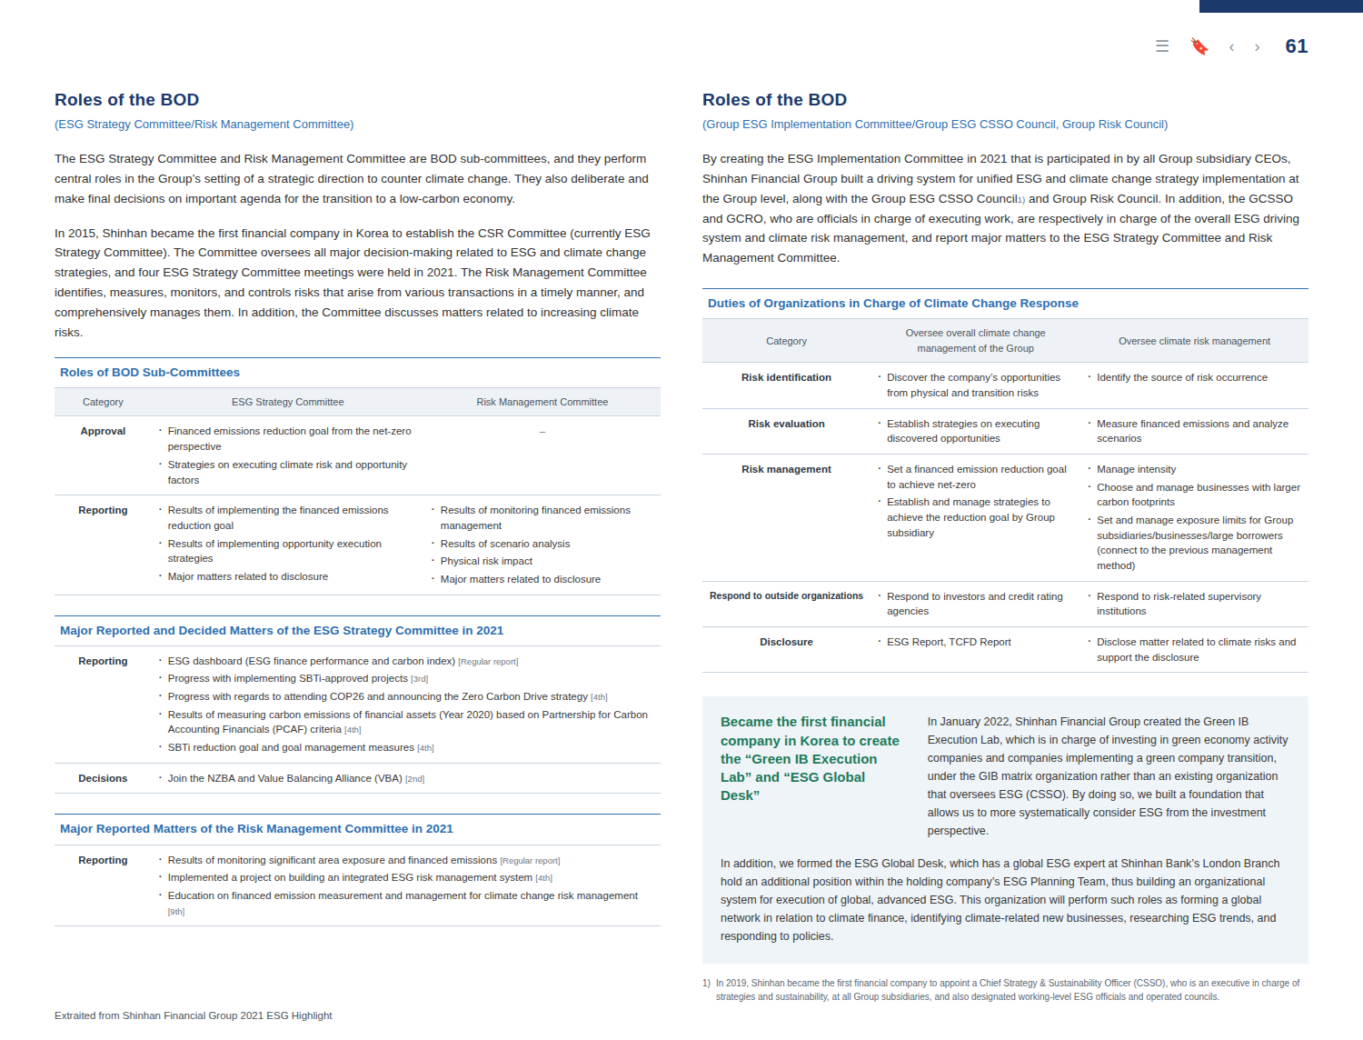☰ 🔖 ‹ › 61
Roles of the BOD
(ESG Strategy Committee/Risk Management Committee)
The ESG Strategy Committee and Risk Management Committee are BOD sub-committees, and they perform central roles in the Group’s setting of a strategic direction to counter climate change. They also deliberate and make final decisions on important agenda for the transition to a low-carbon economy.
In 2015, Shinhan became the first financial company in Korea to establish the CSR Committee (currently ESG Strategy Committee). The Committee oversees all major decision-making related to ESG and climate change strategies, and four ESG Strategy Committee meetings were held in 2021. The Risk Management Committee identifies, measures, monitors, and controls risks that arise from various transactions in a timely manner, and comprehensively manages them. In addition, the Committee discusses matters related to increasing climate risks.
Roles of BOD Sub-Committees
| Category | ESG Strategy Committee | Risk Management Committee |
| --- | --- | --- |
| Approval | Financed emissions reduction goal from the net-zero perspective Strategies on executing climate risk and opportunity factors | – |
| Reporting | Results of implementing the financed emissions reduction goal Results of implementing opportunity execution strategies Major matters related to disclosure | Results of monitoring financed emissions management Results of scenario analysis Physical risk impact Major matters related to disclosure |
Major Reported and Decided Matters of the ESG Strategy Committee in 2021
| Reporting | ESG dashboard (ESG finance performance and carbon index) [Regular report] Progress with implementing SBTi-approved projects [3rd] Progress with regards to attending COP26 and announcing the Zero Carbon Drive strategy [4th] Results of measuring carbon emissions of financial assets (Year 2020) based on Partnership for Carbon Accounting Financials (PCAF) criteria [4th] SBTi reduction goal and goal management measures [4th] |
| Decisions | Join the NZBA and Value Balancing Alliance (VBA) [2nd] |
Major Reported Matters of the Risk Management Committee in 2021
| Reporting | Results of monitoring significant area exposure and financed emissions [Regular report] Implemented a project on building an integrated ESG risk management system [4th] Education on financed emission measurement and management for climate change risk management [9th] |
Roles of the BOD
(Group ESG Implementation Committee/Group ESG CSSO Council, Group Risk Council)
By creating the ESG Implementation Committee in 2021 that is participated in by all Group subsidiary CEOs, Shinhan Financial Group built a driving system for unified ESG and climate change strategy implementation at the Group level, along with the Group ESG CSSO Council1) and Group Risk Council. In addition, the GCSSO and GCRO, who are officials in charge of executing work, are respectively in charge of the overall ESG driving system and climate risk management, and report major matters to the ESG Strategy Committee and Risk Management Committee.
Duties of Organizations in Charge of Climate Change Response
| Category | Oversee overall climate change management of the Group | Oversee climate risk management |
| --- | --- | --- |
| Risk identification | Discover the company’s opportunities from physical and transition risks | Identify the source of risk occurrence |
| Risk evaluation | Establish strategies on executing discovered opportunities | Measure financed emissions and analyze scenarios |
| Risk management | Set a financed emission reduction goal to achieve net-zero Establish and manage strategies to achieve the reduction goal by Group subsidiary | Manage intensity Choose and manage businesses with larger carbon footprints Set and manage exposure limits for Group subsidiaries/businesses/large borrowers (connect to the previous management method) |
| Respond to outside organizations | Respond to investors and credit rating agencies | Respond to risk-related supervisory institutions |
| Disclosure | ESG Report, TCFD Report | Disclose matter related to climate risks and support the disclosure |
Became the first financial company in Korea to create the “Green IB Execution Lab” and “ESG Global Desk”
In January 2022, Shinhan Financial Group created the Green IB Execution Lab, which is in charge of investing in green economy activity companies and companies implementing a green company transition, under the GIB matrix organization rather than an existing organization that oversees ESG (CSSO). By doing so, we built a foundation that allows us to more systematically consider ESG from the investment perspective.
In addition, we formed the ESG Global Desk, which has a global ESG expert at Shinhan Bank’s London Branch hold an additional position within the holding company’s ESG Planning Team, thus building an organizational system for execution of global, advanced ESG. This organization will perform such roles as forming a global network in relation to climate finance, identifying climate-related new businesses, researching ESG trends, and responding to policies.
1) In 2019, Shinhan became the first financial company to appoint a Chief Strategy & Sustainability Officer (CSSO), who is an executive in charge of strategies and sustainability, at all Group subsidiaries, and also designated working-level ESG officials and operated councils.
Extraited from Shinhan Financial Group 2021 ESG Highlight